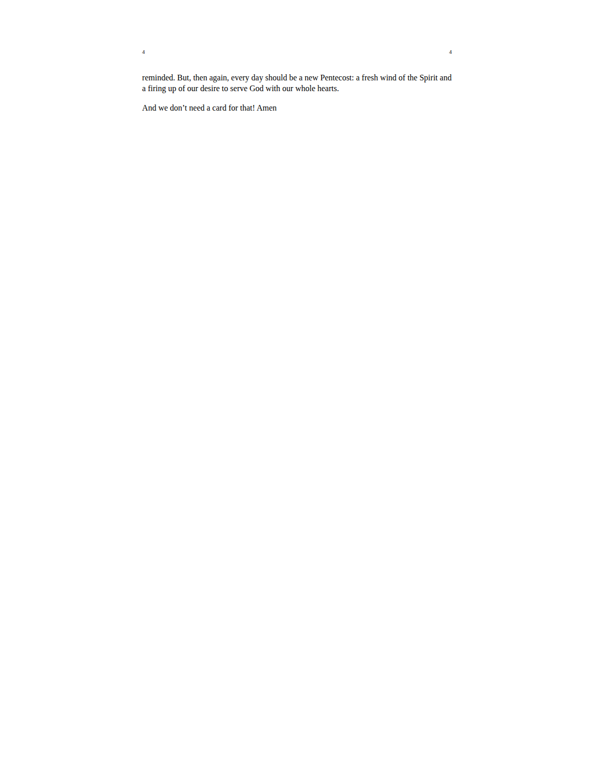4 4
reminded. But, then again, every day should be a new Pentecost: a fresh wind of the Spirit and a firing up of our desire to serve God with our whole hearts.
And we don’t need a card for that! Amen